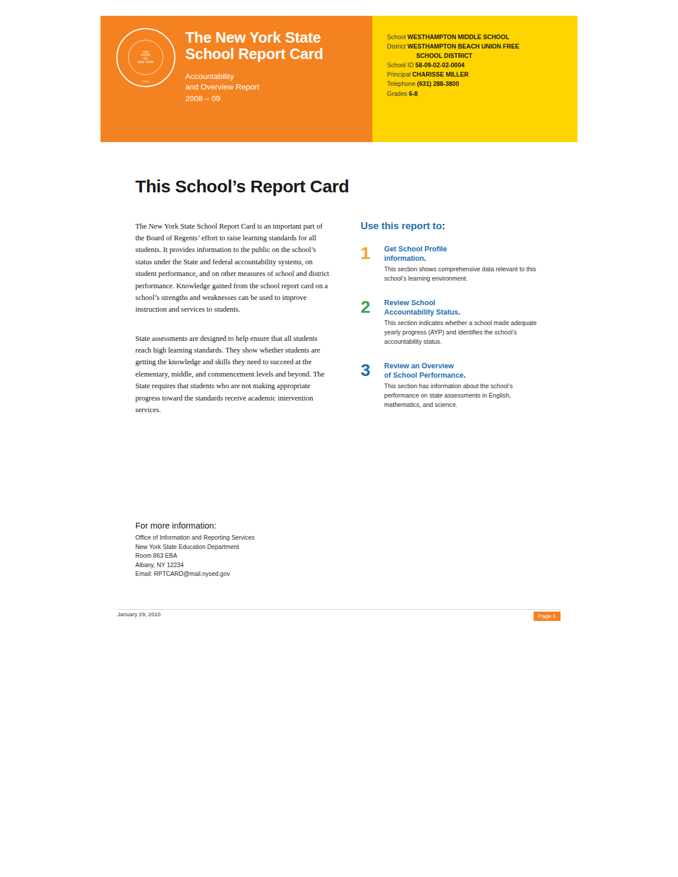THE
STATE
OF
NEW YORK
1784
The New York State
School Report Card
Accountability
and Overview Report 2008 – 09
School WESTHAMPTON MIDDLE SCHOOL
District WESTHAMPTON BEACH UNION FREE SCHOOL DISTRICT
School ID 58-09-02-02-0004
Principal CHARISSE MILLER
Telephone (631) 288-3800
Grades 6-8
This School’s Report Card
The New York State School Report Card is an important part of the Board of Regents’ effort to raise learning standards for all students. It provides information to the public on the school’s status under the State and federal accountability systems, on student performance, and on other measures of school and district performance. Knowledge gained from the school report card on a school’s strengths and weaknesses can be used to improve instruction and services to students.
State assessments are designed to help ensure that all students reach high learning standards. They show whether students are getting the knowledge and skills they need to succeed at the elementary, middle, and commencement levels and beyond. The State requires that students who are not making appropriate progress toward the standards receive academic intervention services.
Use this report to:
1
Get School Profile
information.
This section shows comprehensive data relevant to this school’s learning environment.
2
Review School
Accountability Status.
This section indicates whether a school made adequate yearly progress (AYP) and identifies the school’s accountability status.
3
Review an Overview
of School Performance.
This section has information about the school’s performance on state assessments in English, mathematics, and science.
For more information:
Office of Information and Reporting Services
New York State Education Department
Room 863 EBA
Albany, NY 12234
Email: RPTCARD@mail.nysed.gov
January 29, 2010
Page 1